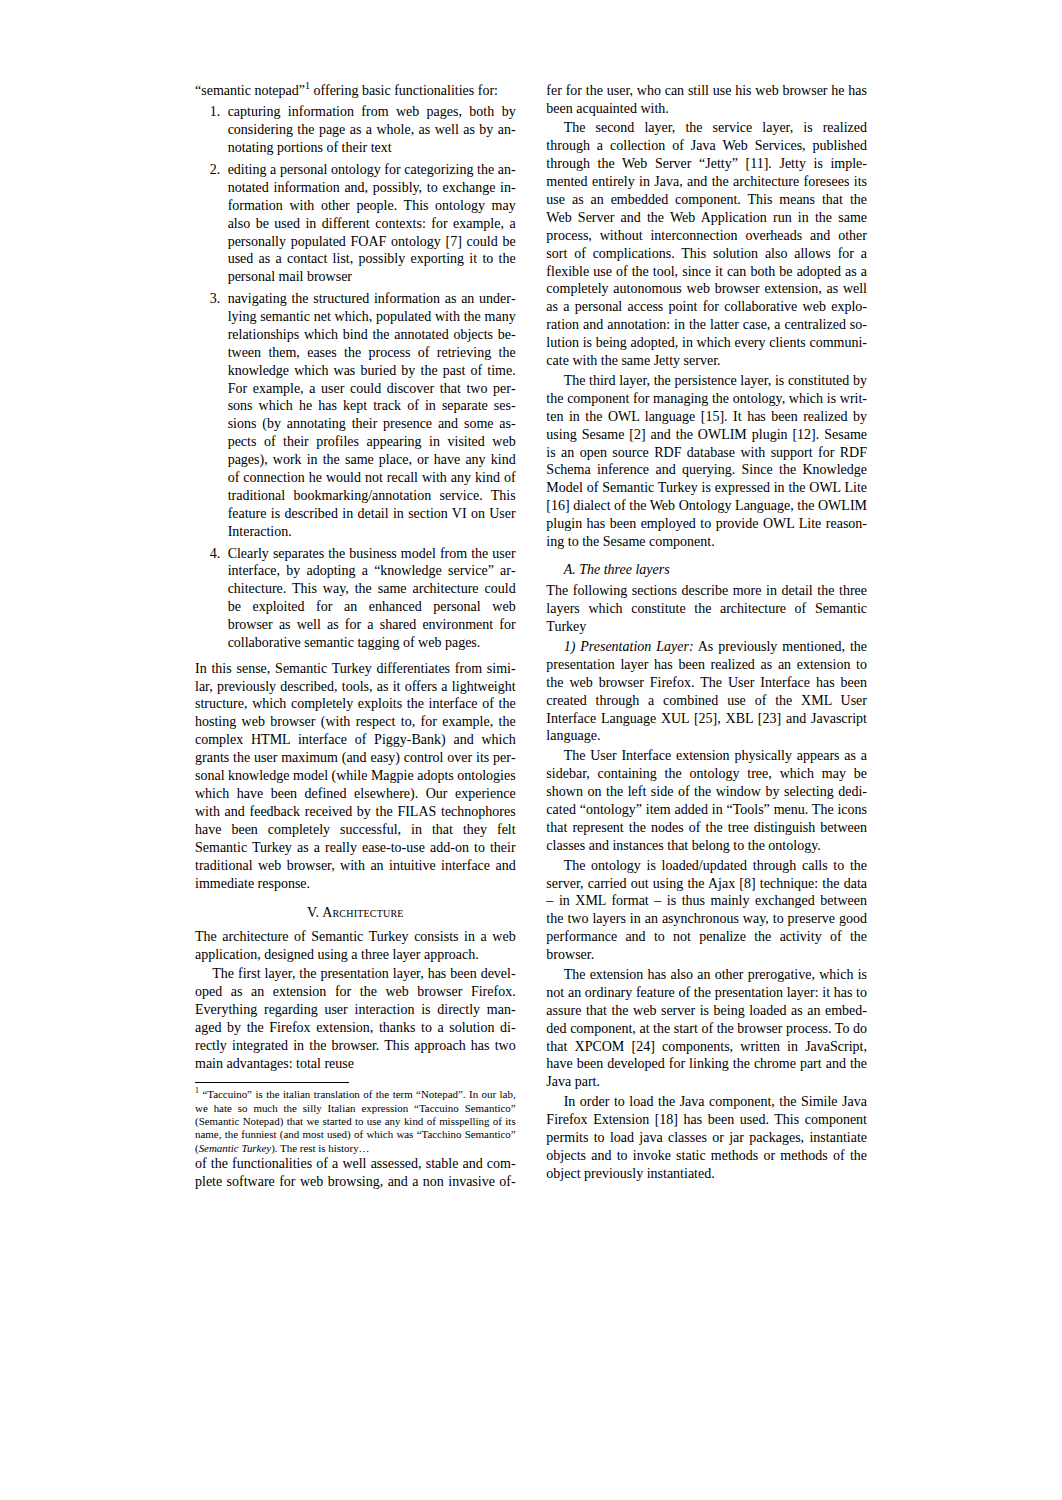“semantic notepad”1 offering basic functionalities for:
capturing information from web pages, both by considering the page as a whole, as well as by annotating portions of their text
editing a personal ontology for categorizing the annotated information and, possibly, to exchange information with other people. This ontology may also be used in different contexts: for example, a personally populated FOAF ontology [7] could be used as a contact list, possibly exporting it to the personal mail browser
navigating the structured information as an underlying semantic net which, populated with the many relationships which bind the annotated objects between them, eases the process of retrieving the knowledge which was buried by the past of time. For example, a user could discover that two persons which he has kept track of in separate sessions (by annotating their presence and some aspects of their profiles appearing in visited web pages), work in the same place, or have any kind of connection he would not recall with any kind of traditional bookmarking/annotation service. This feature is described in detail in section VI on User Interaction.
Clearly separates the business model from the user interface, by adopting a “knowledge service” architecture. This way, the same architecture could be exploited for an enhanced personal web browser as well as for a shared environment for collaborative semantic tagging of web pages.
In this sense, Semantic Turkey differentiates from similar, previously described, tools, as it offers a lightweight structure, which completely exploits the interface of the hosting web browser (with respect to, for example, the complex HTML interface of Piggy-Bank) and which grants the user maximum (and easy) control over its personal knowledge model (while Magpie adopts ontologies which have been defined elsewhere). Our experience with and feedback received by the FILAS technophores have been completely successful, in that they felt Semantic Turkey as a really ease-to-use add-on to their traditional web browser, with an intuitive interface and immediate response.
V. Architecture
The architecture of Semantic Turkey consists in a web application, designed using a three layer approach.
The first layer, the presentation layer, has been developed as an extension for the web browser Firefox. Everything regarding user interaction is directly managed by the Firefox extension, thanks to a solution directly integrated in the browser. This approach has two main advantages: total reuse
1 “Taccuino” is the italian translation of the term “Notepad”. In our lab, we hate so much the silly Italian expression “Taccuino Semantico” (Semantic Notepad) that we started to use any kind of misspelling of its name, the funniest (and most used) of which was “Tacchino Semantico” (Semantic Turkey). The rest is history…
of the functionalities of a well assessed, stable and complete software for web browsing, and a non invasive offer for the user, who can still use his web browser he has been acquainted with.
The second layer, the service layer, is realized through a collection of Java Web Services, published through the Web Server “Jetty” [11]. Jetty is implemented entirely in Java, and the architecture foresees its use as an embedded component. This means that the Web Server and the Web Application run in the same process, without interconnection overheads and other sort of complications. This solution also allows for a flexible use of the tool, since it can both be adopted as a completely autonomous web browser extension, as well as a personal access point for collaborative web exploration and annotation: in the latter case, a centralized solution is being adopted, in which every clients communicate with the same Jetty server.
The third layer, the persistence layer, is constituted by the component for managing the ontology, which is written in the OWL language [15]. It has been realized by using Sesame [2] and the OWLIM plugin [12]. Sesame is an open source RDF database with support for RDF Schema inference and querying. Since the Knowledge Model of Semantic Turkey is expressed in the OWL Lite [16] dialect of the Web Ontology Language, the OWLIM plugin has been employed to provide OWL Lite reasoning to the Sesame component.
A. The three layers
The following sections describe more in detail the three layers which constitute the architecture of Semantic Turkey
1) Presentation Layer: As previously mentioned, the presentation layer has been realized as an extension to the web browser Firefox. The User Interface has been created through a combined use of the XML User Interface Language XUL [25], XBL [23] and Javascript language.
The User Interface extension physically appears as a sidebar, containing the ontology tree, which may be shown on the left side of the window by selecting dedicated “ontology” item added in “Tools” menu. The icons that represent the nodes of the tree distinguish between classes and instances that belong to the ontology.
The ontology is loaded/updated through calls to the server, carried out using the Ajax [8] technique: the data – in XML format – is thus mainly exchanged between the two layers in an asynchronous way, to preserve good performance and to not penalize the activity of the browser.
The extension has also an other prerogative, which is not an ordinary feature of the presentation layer: it has to assure that the web server is being loaded as an embedded component, at the start of the browser process. To do that XPCOM [24] components, written in JavaScript, have been developed for linking the chrome part and the Java part.
In order to load the Java component, the Simile Java Firefox Extension [18] has been used. This component permits to load java classes or jar packages, instantiate objects and to invoke static methods or methods of the object previously instantiated.